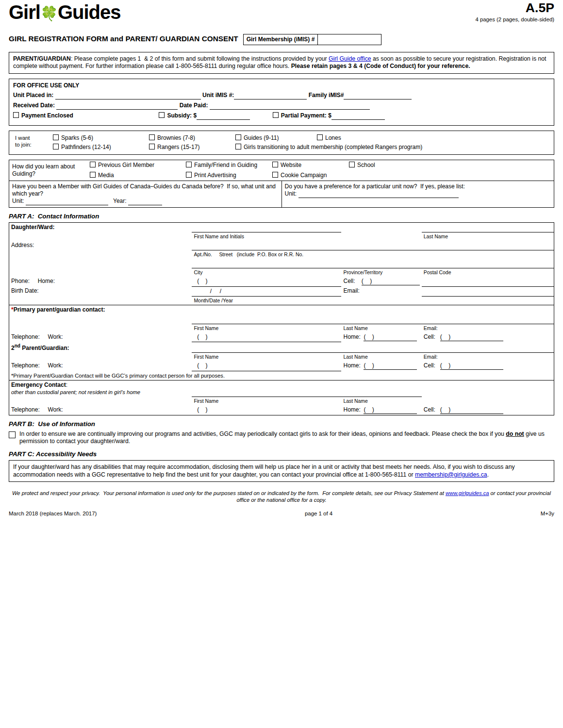Girl🍀Guides
A.5P
4 pages (2 pages, double-sided)
GIRL REGISTRATION FORM and PARENT/ GUARDIAN CONSENT
Girl Membership (iMIS) #
PARENT/GUARDIAN: Please complete pages 1 & 2 of this form and submit following the instructions provided by your Girl Guide office as soon as possible to secure your registration. Registration is not complete without payment. For further information please call 1-800-565-8111 during regular office hours. Please retain pages 3 & 4 (Code of Conduct) for your reference.
FOR OFFICE USE ONLY
Unit Placed in: Unit iMIS #: Family iMIS#
Received Date: Date Paid:
Payment Enclosed Subsidy: $ Partial Payment: $
| I want to join: | Sparks (5-6) | Brownies (7-8) | Guides (9-11) | Lones |
| Pathfinders (12-14) | Rangers (15-17) | Girls transitioning to adult membership (completed Rangers program) |
| How did you learn about Guiding? | Previous Girl Member | Family/Friend in Guiding | Website | School |
| Media | Print Advertising | Cookie Campaign |
Have you been a Member with Girl Guides of Canada–Guides du Canada before? If so, what unit and which year?
Unit: Year:
Do you have a preference for a particular unit now? If yes, please list:
Unit:
PART A: Contact Information
| Daughter/Ward: | | | |
| | First Name and Initials | | Last Name |
| Address: | |
| | Apt./No. Street (include P.O. Box or R.R. No. |
| | City | Province/Territory | Postal Code |
| Phone: Home: | ( ) | Cell: ( ) | |
| Birth Date: | / / | Email: | |
| | Month/Date /Year | |
| * Primary parent/guardian contact: |
| | First Name | Last Name | Email: |
| Telephone: Work: | ( ) | Home: ( ) | Cell: ( ) |
| 2 nd Parent/Guardian: | | | |
| | First Name | Last Name | Email: |
| Telephone: Work: | ( ) | Home: ( ) | Cell: ( ) |
| *Primary Parent/Guardian Contact will be GGC’s primary contact person for all purposes. |
| Emergency Contact : other than custodial parent; not resident in girl’s home | | | |
| | First Name | Last Name | |
| Telephone: Work: | ( ) | Home: ( ) | Cell: ( ) |
PART B: Use of Information
In order to ensure we are continually improving our programs and activities, GGC may periodically contact girls to ask for their ideas, opinions and feedback. Please check the box if you do not give us permission to contact your daughter/ward.
PART C: Accessibility Needs
If your daughter/ward has any disabilities that may require accommodation, disclosing them will help us place her in a unit or activity that best meets her needs. Also, if you wish to discuss any accommodation needs with a GGC representative to help find the best unit for your daughter, you can contact your provincial office at 1-800-565-8111 or membership@girlguides.ca.
We protect and respect your privacy. Your personal information is used only for the purposes stated on or indicated by the form. For complete details, see our Privacy Statement at www.girlguides.ca or contact your provincial office or the national office for a copy.
March 2018 (replaces March. 2017)
page 1 of 4
M+3y